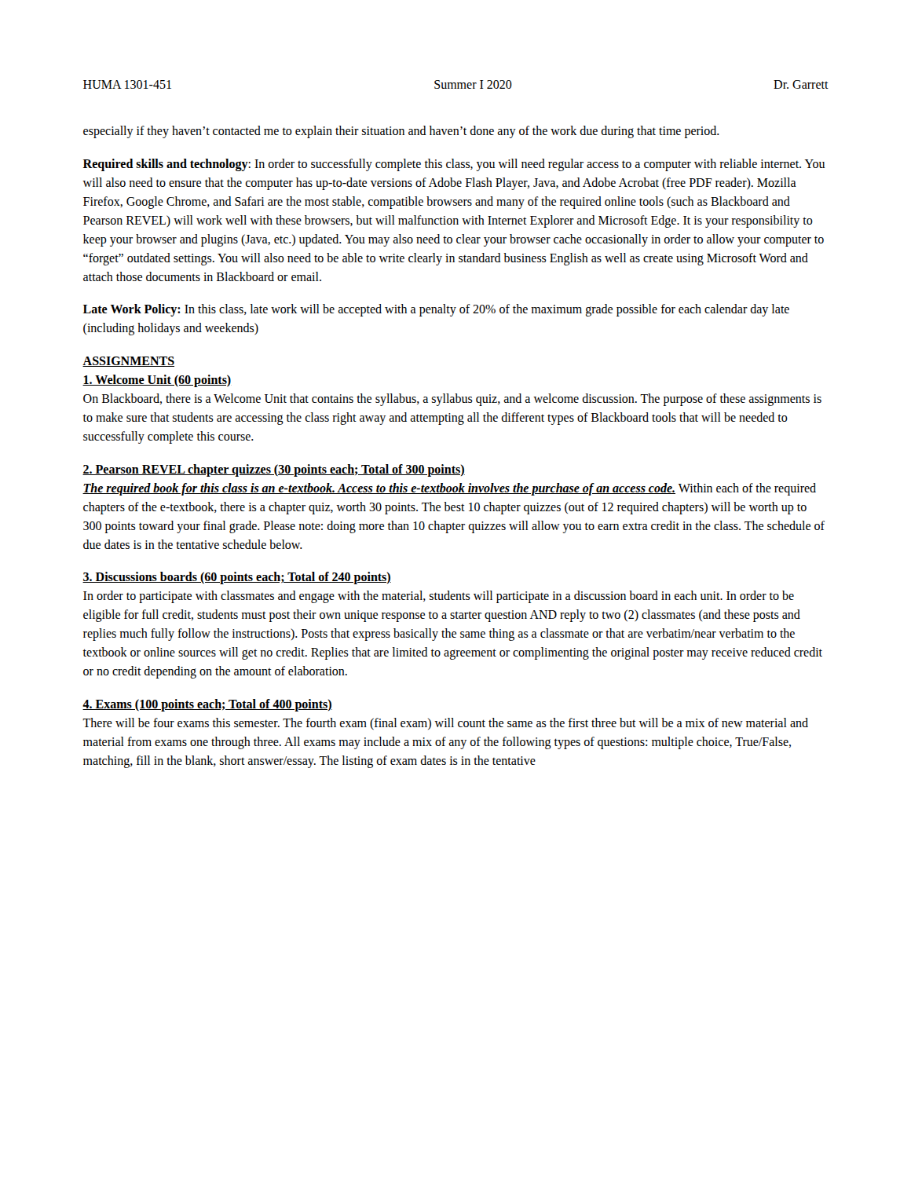HUMA 1301-451 Summer I 2020 Dr. Garrett
especially if they haven’t contacted me to explain their situation and haven’t done any of the work due during that time period.
Required skills and technology: In order to successfully complete this class, you will need regular access to a computer with reliable internet. You will also need to ensure that the computer has up-to-date versions of Adobe Flash Player, Java, and Adobe Acrobat (free PDF reader). Mozilla Firefox, Google Chrome, and Safari are the most stable, compatible browsers and many of the required online tools (such as Blackboard and Pearson REVEL) will work well with these browsers, but will malfunction with Internet Explorer and Microsoft Edge. It is your responsibility to keep your browser and plugins (Java, etc.) updated. You may also need to clear your browser cache occasionally in order to allow your computer to “forget” outdated settings. You will also need to be able to write clearly in standard business English as well as create using Microsoft Word and attach those documents in Blackboard or email.
Late Work Policy: In this class, late work will be accepted with a penalty of 20% of the maximum grade possible for each calendar day late (including holidays and weekends)
ASSIGNMENTS
1. Welcome Unit (60 points)
On Blackboard, there is a Welcome Unit that contains the syllabus, a syllabus quiz, and a welcome discussion. The purpose of these assignments is to make sure that students are accessing the class right away and attempting all the different types of Blackboard tools that will be needed to successfully complete this course.
2. Pearson REVEL chapter quizzes (30 points each; Total of 300 points)
The required book for this class is an e-textbook. Access to this e-textbook involves the purchase of an access code. Within each of the required chapters of the e-textbook, there is a chapter quiz, worth 30 points. The best 10 chapter quizzes (out of 12 required chapters) will be worth up to 300 points toward your final grade. Please note: doing more than 10 chapter quizzes will allow you to earn extra credit in the class. The schedule of due dates is in the tentative schedule below.
3. Discussions boards (60 points each; Total of 240 points)
In order to participate with classmates and engage with the material, students will participate in a discussion board in each unit. In order to be eligible for full credit, students must post their own unique response to a starter question AND reply to two (2) classmates (and these posts and replies much fully follow the instructions). Posts that express basically the same thing as a classmate or that are verbatim/near verbatim to the textbook or online sources will get no credit. Replies that are limited to agreement or complimenting the original poster may receive reduced credit or no credit depending on the amount of elaboration.
4. Exams (100 points each; Total of 400 points)
There will be four exams this semester. The fourth exam (final exam) will count the same as the first three but will be a mix of new material and material from exams one through three. All exams may include a mix of any of the following types of questions: multiple choice, True/False, matching, fill in the blank, short answer/essay. The listing of exam dates is in the tentative